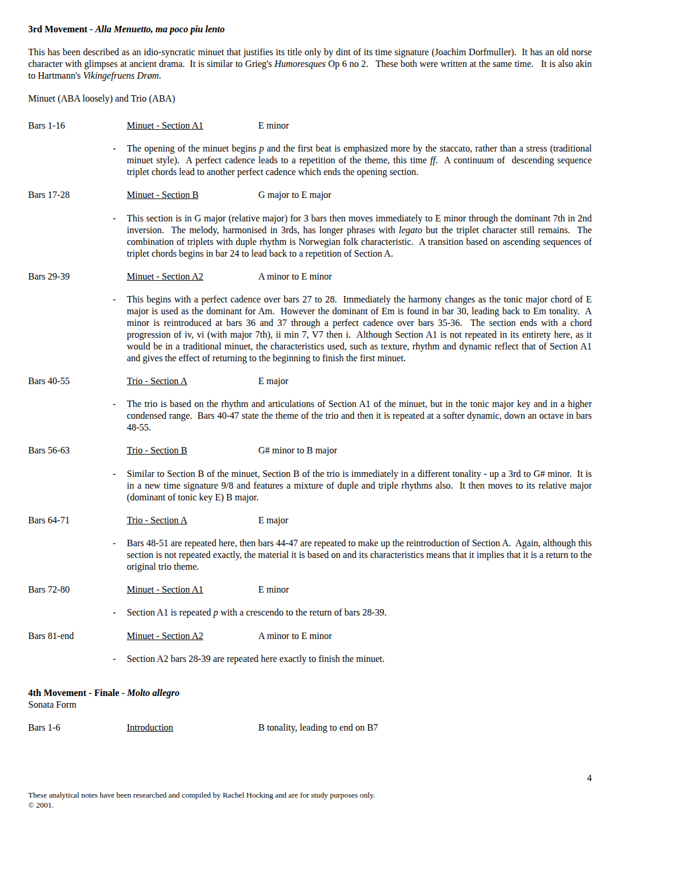3rd Movement - Alla Menuetto, ma poco piu lento
This has been described as an idio-syncratic minuet that justifies its title only by dint of its time signature (Joachim Dorfmuller). It has an old norse character with glimpses at ancient drama. It is similar to Grieg's Humoresques Op 6 no 2. These both were written at the same time. It is also akin to Hartmann's Vikingefruens Drøm.
Minuet (ABA loosely) and Trio (ABA)
| Bars 1-16 | | Minuet - Section A1 | E minor | |
| | - | The opening of the minuet begins p and the first beat is emphasized more by the staccato, rather than a stress (traditional minuet style). A perfect cadence leads to a repetition of the theme, this time ff . A continuum of descending sequence triplet chords lead to another perfect cadence which ends the opening section. |
| Bars 17-28 | | Minuet - Section B | G major to E major | |
| | - | This section is in G major (relative major) for 3 bars then moves immediately to E minor through the dominant 7th in 2nd inversion. The melody, harmonised in 3rds, has longer phrases with legato but the triplet character still remains. The combination of triplets with duple rhythm is Norwegian folk characteristic. A transition based on ascending sequences of triplet chords begins in bar 24 to lead back to a repetition of Section A. |
| Bars 29-39 | | Minuet - Section A2 | A minor to E minor | |
| | - | This begins with a perfect cadence over bars 27 to 28. Immediately the harmony changes as the tonic major chord of E major is used as the dominant for Am. However the dominant of Em is found in bar 30, leading back to Em tonality. A minor is reintroduced at bars 36 and 37 through a perfect cadence over bars 35-36. The section ends with a chord progression of iv, vi (with major 7th), ii min 7, V7 then i. Although Section A1 is not repeated in its entirety here, as it would be in a traditional minuet, the characteristics used, such as texture, rhythm and dynamic reflect that of Section A1 and gives the effect of returning to the beginning to finish the first minuet. |
| Bars 40-55 | | Trio - Section A | E major | |
| | - | The trio is based on the rhythm and articulations of Section A1 of the minuet, but in the tonic major key and in a higher condensed range. Bars 40-47 state the theme of the trio and then it is repeated at a softer dynamic, down an octave in bars 48-55. |
| Bars 56-63 | | Trio - Section B | G# minor to B major | |
| | - | Similar to Section B of the minuet, Section B of the trio is immediately in a different tonality - up a 3rd to G# minor. It is in a new time signature 9/8 and features a mixture of duple and triple rhythms also. It then moves to its relative major (dominant of tonic key E) B major. |
| Bars 64-71 | | Trio - Section A | E major | |
| | - | Bars 48-51 are repeated here, then bars 44-47 are repeated to make up the reintroduction of Section A. Again, although this section is not repeated exactly, the material it is based on and its characteristics means that it implies that it is a return to the original trio theme. |
| Bars 72-80 | | Minuet - Section A1 | E minor | |
| | - | Section A1 is repeated p with a crescendo to the return of bars 28-39. |
| Bars 81-end | | Minuet - Section A2 | A minor to E minor | |
| | - | Section A2 bars 28-39 are repeated here exactly to finish the minuet. |
4th Movement - Finale - Molto allegro
Sonata Form
| Bars 1-6 | | Introduction | B tonality, leading to end on B7 |
4
These analytical notes have been researched and compiled by Rachel Hocking and are for study purposes only.
© 2001.